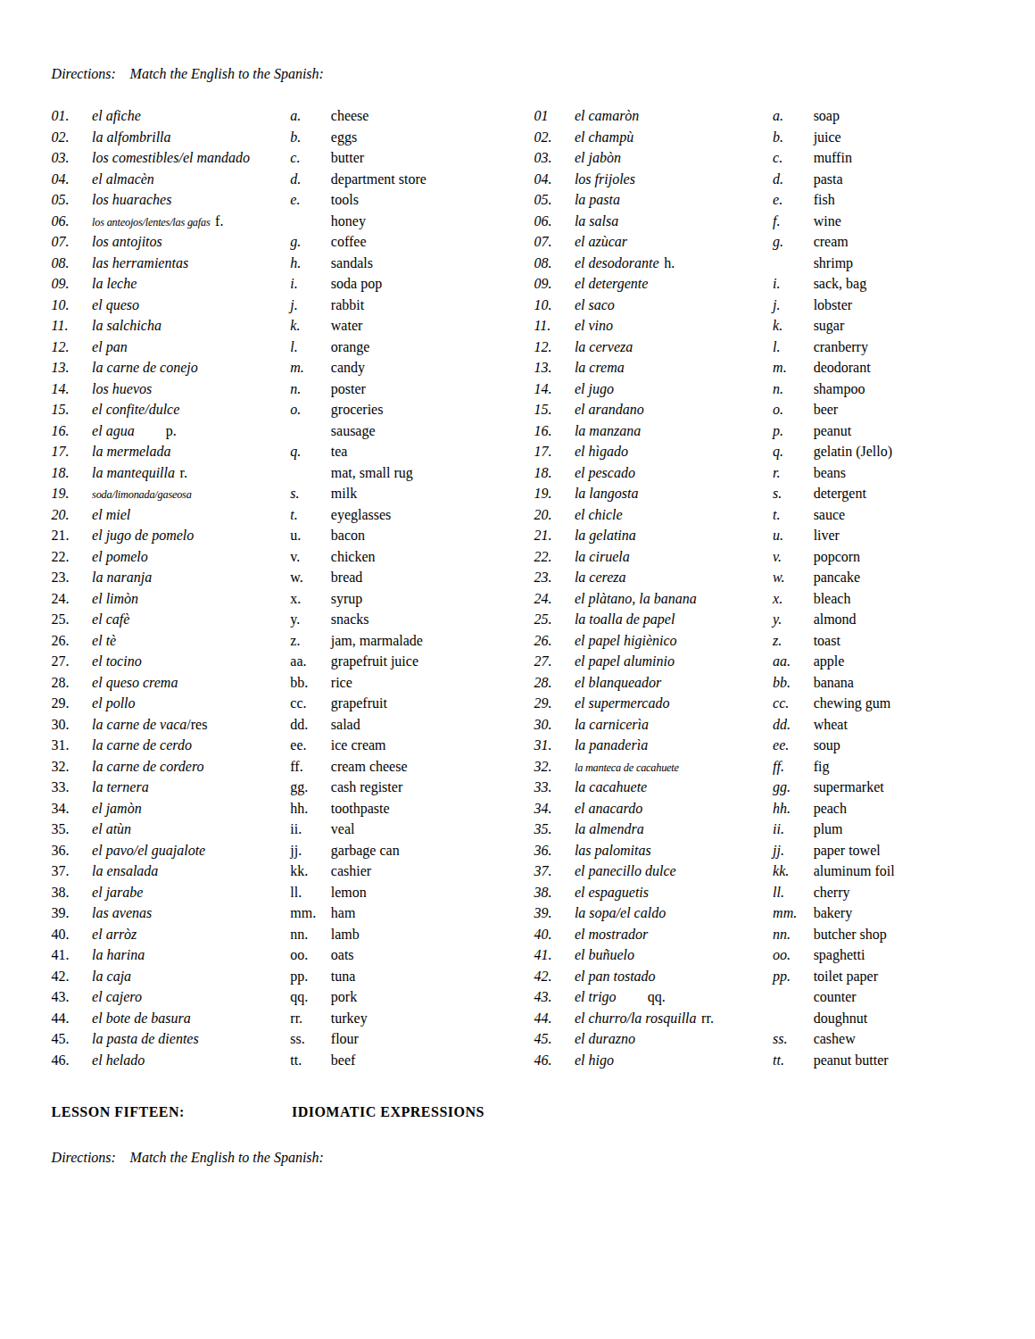Directions: Match the English to the Spanish:
| 01. | el afiche | a. | cheese | | 01 | el camaròn | a. | soap |
| 02. | la alfombrilla | b. | eggs | | 02. | el champù | b. | juice |
| 03. | los comestibles/el mandado | c. | butter | | 03. | el jabòn | c. | muffin |
| 04. | el almacèn | d. | department store | | 04. | los frijoles | d. | pasta |
| 05. | los huaraches | e. | tools | | 05. | la pasta | e. | fish |
| 06. | los anteojos/lentes/las gafas f. | | honey | | 06. | la salsa | f. | wine |
| 07. | los antojitos | g. | coffee | | 07. | el azùcar | g. | cream |
| 08. | las herramientas | h. | sandals | | 08. | el desodorante h. | | shrimp |
| 09. | la leche | i. | soda pop | | 09. | el detergente | i. | sack, bag |
| 10. | el queso | j. | rabbit | | 10. | el saco | j. | lobster |
| 11. | la salchicha | k. | water | | 11. | el vino | k. | sugar |
| 12. | el pan | l. | orange | | 12. | la cerveza | l. | cranberry |
| 13. | la carne de conejo | m. | candy | | 13. | la crema | m. | deodorant |
| 14. | los huevos | n. | poster | | 14. | el jugo | n. | shampoo |
| 15. | el confite/dulce | o. | groceries | | 15. | el arandano | o. | beer |
| 16. | el agua p. | | sausage | | 16. | la manzana | p. | peanut |
| 17. | la mermelada | q. | tea | | 17. | el hìgado | q. | gelatin (Jello) |
| 18. | la mantequilla r. | | mat, small rug | | 18. | el pescado | r. | beans |
| 19. | soda/limonada/gaseosa | s. | milk | | 19. | la langosta | s. | detergent |
| 20. | el miel | t. | eyeglasses | | 20. | el chicle | t. | sauce |
| 21. | el jugo de pomelo | u. | bacon | | 21. | la gelatina | u. | liver |
| 22. | el pomelo | v. | chicken | | 22. | la ciruela | v. | popcorn |
| 23. | la naranja | w. | bread | | 23. | la cereza | w. | pancake |
| 24. | el limòn | x. | syrup | | 24. | el plàtano, la banana | x. | bleach |
| 25. | el cafè | y. | snacks | | 25. | la toalla de papel | y. | almond |
| 26. | el tè | z. | jam, marmalade | | 26. | el papel higiènico | z. | toast |
| 27. | el tocino | aa. | grapefruit juice | | 27. | el papel aluminio | aa. | apple |
| 28. | el queso crema | bb. | rice | | 28. | el blanqueador | bb. | banana |
| 29. | el pollo | cc. | grapefruit | | 29. | el supermercado | cc. | chewing gum |
| 30. | la carne de vaca /res | dd. | salad | | 30. | la carnicerìa | dd. | wheat |
| 31. | la carne de cerdo | ee. | ice cream | | 31. | la panaderìa | ee. | soup |
| 32. | la carne de cordero | ff. | cream cheese | | 32. | la manteca de cacahuete | ff. | fig |
| 33. | la ternera | gg. | cash register | | 33. | la cacahuete | gg. | supermarket |
| 34. | el jamòn | hh. | toothpaste | | 34. | el anacardo | hh. | peach |
| 35. | el atùn | ii. | veal | | 35. | la almendra | ii. | plum |
| 36. | el pavo/el guajalote | jj. | garbage can | | 36. | las palomitas | jj. | paper towel |
| 37. | la ensalada | kk. | cashier | | 37. | el panecillo dulce | kk. | aluminum foil |
| 38. | el jarabe | ll. | lemon | | 38. | el espaguetis | ll. | cherry |
| 39. | las avenas | mm. | ham | | 39. | la sopa/el caldo | mm. | bakery |
| 40. | el arròz | nn. | lamb | | 40. | el mostrador | nn. | butcher shop |
| 41. | la harina | oo. | oats | | 41. | el buñuelo | oo. | spaghetti |
| 42. | la caja | pp. | tuna | | 42. | el pan tostado | pp. | toilet paper |
| 43. | el cajero | qq. | pork | | 43. | el trigo qq. | | counter |
| 44. | el bote de basura | rr. | turkey | | 44. | el churro/la rosquilla rr. | | doughnut |
| 45. | la pasta de dientes | ss. | flour | | 45. | el durazno | ss. | cashew |
| 46. | el helado | tt. | beef | | 46. | el higo | tt. | peanut butter |
LESSON FIFTEEN:IDIOMATIC EXPRESSIONS
Directions: Match the English to the Spanish: